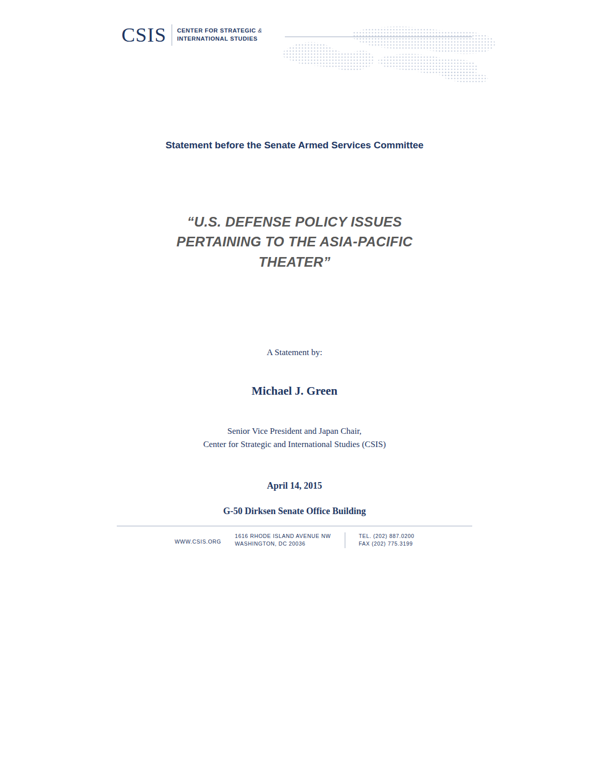CSIS Center for Strategic &
International Studies
Statement before the Senate Armed Services Committee
“U.S. DEFENSE POLICY ISSUES PERTAINING TO THE ASIA-PACIFIC THEATER”
A Statement by:
Michael J. Green
Senior Vice President and Japan Chair,
Center for Strategic and International Studies (CSIS)
April 14, 2015
G-50 Dirksen Senate Office Building
www.csis.org
1616 Rhode Island Avenue NW
Washington, DC 20036
Tel. (202) 887.0200
Fax (202) 775.3199